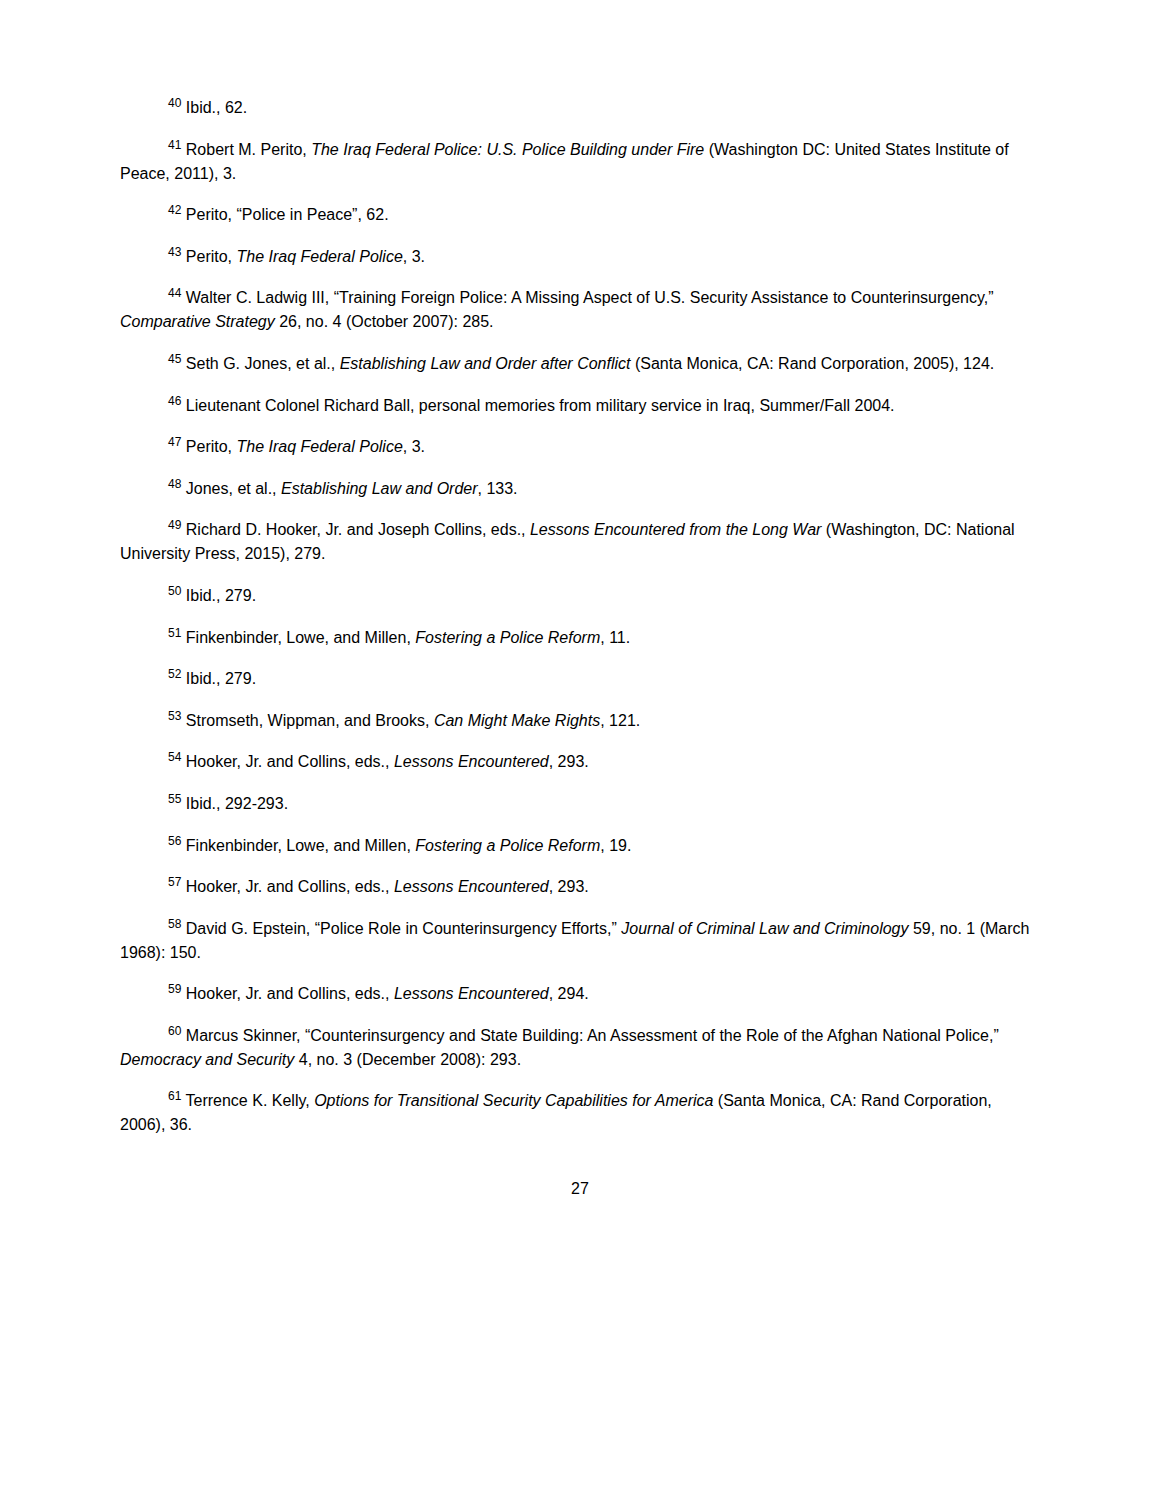40 Ibid., 62.
41 Robert M. Perito, The Iraq Federal Police: U.S. Police Building under Fire (Washington DC: United States Institute of Peace, 2011), 3.
42 Perito, “Police in Peace”, 62.
43 Perito, The Iraq Federal Police, 3.
44 Walter C. Ladwig III, “Training Foreign Police: A Missing Aspect of U.S. Security Assistance to Counterinsurgency,” Comparative Strategy 26, no. 4 (October 2007): 285.
45 Seth G. Jones, et al., Establishing Law and Order after Conflict (Santa Monica, CA: Rand Corporation, 2005), 124.
46 Lieutenant Colonel Richard Ball, personal memories from military service in Iraq, Summer/Fall 2004.
47 Perito, The Iraq Federal Police, 3.
48 Jones, et al., Establishing Law and Order, 133.
49 Richard D. Hooker, Jr. and Joseph Collins, eds., Lessons Encountered from the Long War (Washington, DC: National University Press, 2015), 279.
50 Ibid., 279.
51 Finkenbinder, Lowe, and Millen, Fostering a Police Reform, 11.
52 Ibid., 279.
53 Stromseth, Wippman, and Brooks, Can Might Make Rights, 121.
54 Hooker, Jr. and Collins, eds., Lessons Encountered, 293.
55 Ibid., 292-293.
56 Finkenbinder, Lowe, and Millen, Fostering a Police Reform, 19.
57 Hooker, Jr. and Collins, eds., Lessons Encountered, 293.
58 David G. Epstein, “Police Role in Counterinsurgency Efforts,” Journal of Criminal Law and Criminology 59, no. 1 (March 1968): 150.
59 Hooker, Jr. and Collins, eds., Lessons Encountered, 294.
60 Marcus Skinner, “Counterinsurgency and State Building: An Assessment of the Role of the Afghan National Police,” Democracy and Security 4, no. 3 (December 2008): 293.
61 Terrence K. Kelly, Options for Transitional Security Capabilities for America (Santa Monica, CA: Rand Corporation, 2006), 36.
27